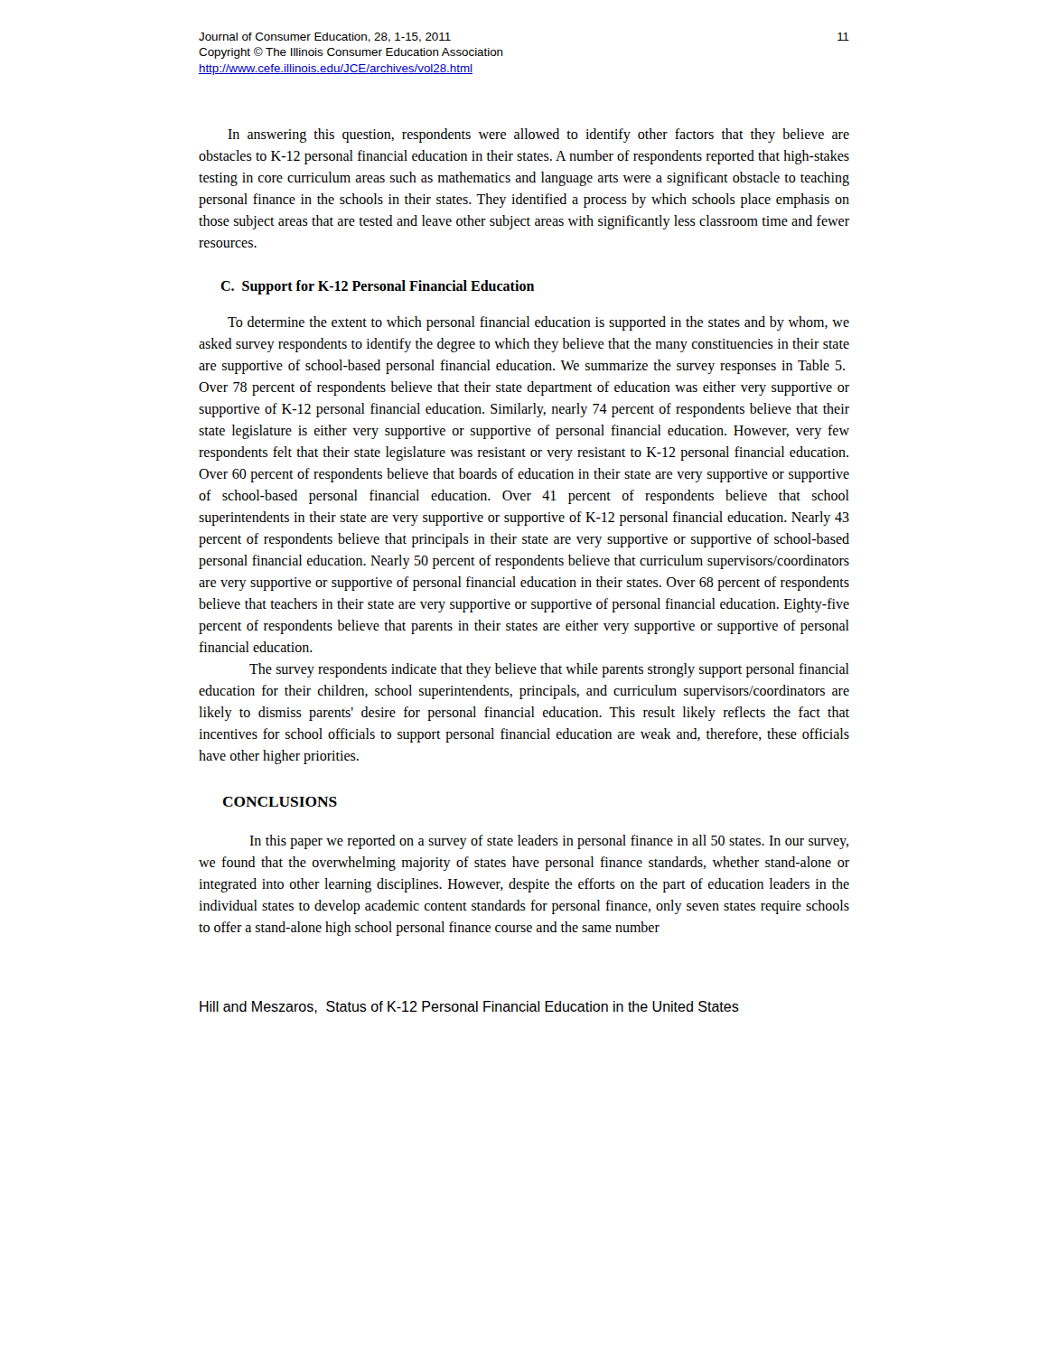11 Journal of Consumer Education, 28, 1-15, 2011
Copyright © The Illinois Consumer Education Association
http://www.cefe.illinois.edu/JCE/archives/vol28.html
In answering this question, respondents were allowed to identify other factors that they believe are obstacles to K-12 personal financial education in their states. A number of respondents reported that high-stakes testing in core curriculum areas such as mathematics and language arts were a significant obstacle to teaching personal finance in the schools in their states. They identified a process by which schools place emphasis on those subject areas that are tested and leave other subject areas with significantly less classroom time and fewer resources.
C. Support for K-12 Personal Financial Education
To determine the extent to which personal financial education is supported in the states and by whom, we asked survey respondents to identify the degree to which they believe that the many constituencies in their state are supportive of school-based personal financial education. We summarize the survey responses in Table 5. Over 78 percent of respondents believe that their state department of education was either very supportive or supportive of K-12 personal financial education. Similarly, nearly 74 percent of respondents believe that their state legislature is either very supportive or supportive of personal financial education. However, very few respondents felt that their state legislature was resistant or very resistant to K-12 personal financial education. Over 60 percent of respondents believe that boards of education in their state are very supportive or supportive of school-based personal financial education. Over 41 percent of respondents believe that school superintendents in their state are very supportive or supportive of K-12 personal financial education. Nearly 43 percent of respondents believe that principals in their state are very supportive or supportive of school-based personal financial education. Nearly 50 percent of respondents believe that curriculum supervisors/coordinators are very supportive or supportive of personal financial education in their states. Over 68 percent of respondents believe that teachers in their state are very supportive or supportive of personal financial education. Eighty-five percent of respondents believe that parents in their states are either very supportive or supportive of personal financial education.
The survey respondents indicate that they believe that while parents strongly support personal financial education for their children, school superintendents, principals, and curriculum supervisors/coordinators are likely to dismiss parents' desire for personal financial education. This result likely reflects the fact that incentives for school officials to support personal financial education are weak and, therefore, these officials have other higher priorities.
CONCLUSIONS
In this paper we reported on a survey of state leaders in personal finance in all 50 states. In our survey, we found that the overwhelming majority of states have personal finance standards, whether stand-alone or integrated into other learning disciplines. However, despite the efforts on the part of education leaders in the individual states to develop academic content standards for personal finance, only seven states require schools to offer a stand-alone high school personal finance course and the same number
Hill and Meszaros, Status of K-12 Personal Financial Education in the United States